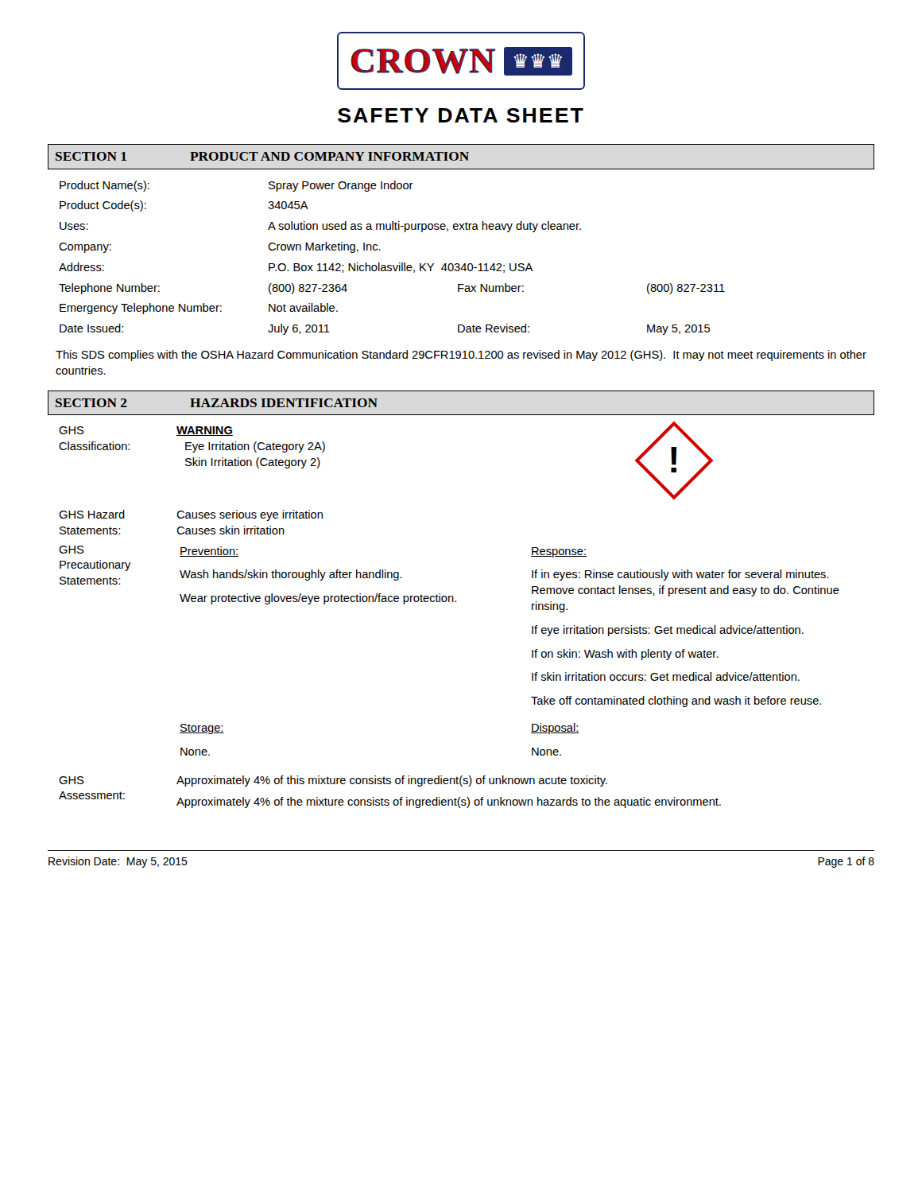CROWN ♛♛♛
SAFETY DATA SHEET
SECTION 1 PRODUCT AND COMPANY INFORMATION
| Product Name(s): | Spray Power Orange Indoor |
| Product Code(s): | 34045A |
| Uses: | A solution used as a multi-purpose, extra heavy duty cleaner. |
| Company: | Crown Marketing, Inc. |
| Address: | P.O. Box 1142; Nicholasville, KY 40340-1142; USA |
| Telephone Number: | (800) 827-2364 | Fax Number: | (800) 827-2311 |
| Emergency Telephone Number: | Not available. |
| Date Issued: | July 6, 2011 | Date Revised: | May 5, 2015 |
This SDS complies with the OSHA Hazard Communication Standard 29CFR1910.1200 as revised in May 2012 (GHS). It may not meet requirements in other countries.
SECTION 2 HAZARDS IDENTIFICATION
| GHS Classification: | WARNING Eye Irritation (Category 2A) Skin Irritation (Category 2) | ! |
| GHS Hazard Statements: | Causes serious eye irritation Causes skin irritation |
| GHS Precautionary Statements: | / Prevention: Wash hands/skin thoroughly after handling. Wear protective gloves/eye protection/face protection. / Response: If in eyes: Rinse cautiously with water for several minutes. Remove contact lenses, if present and easy to do. Continue rinsing. If eye irritation persists: Get medical advice/attention. If on skin: Wash with plenty of water. If skin irritation occurs: Get medical advice/attention. Take off contaminated clothing and wash it before reuse. / / Storage: None. / Disposal: None. / |
| GHS Assessment: | Approximately 4% of this mixture consists of ingredient(s) of unknown acute toxicity. Approximately 4% of the mixture consists of ingredient(s) of unknown hazards to the aquatic environment. |
Revision Date: May 5, 2015 Page 1 of 8